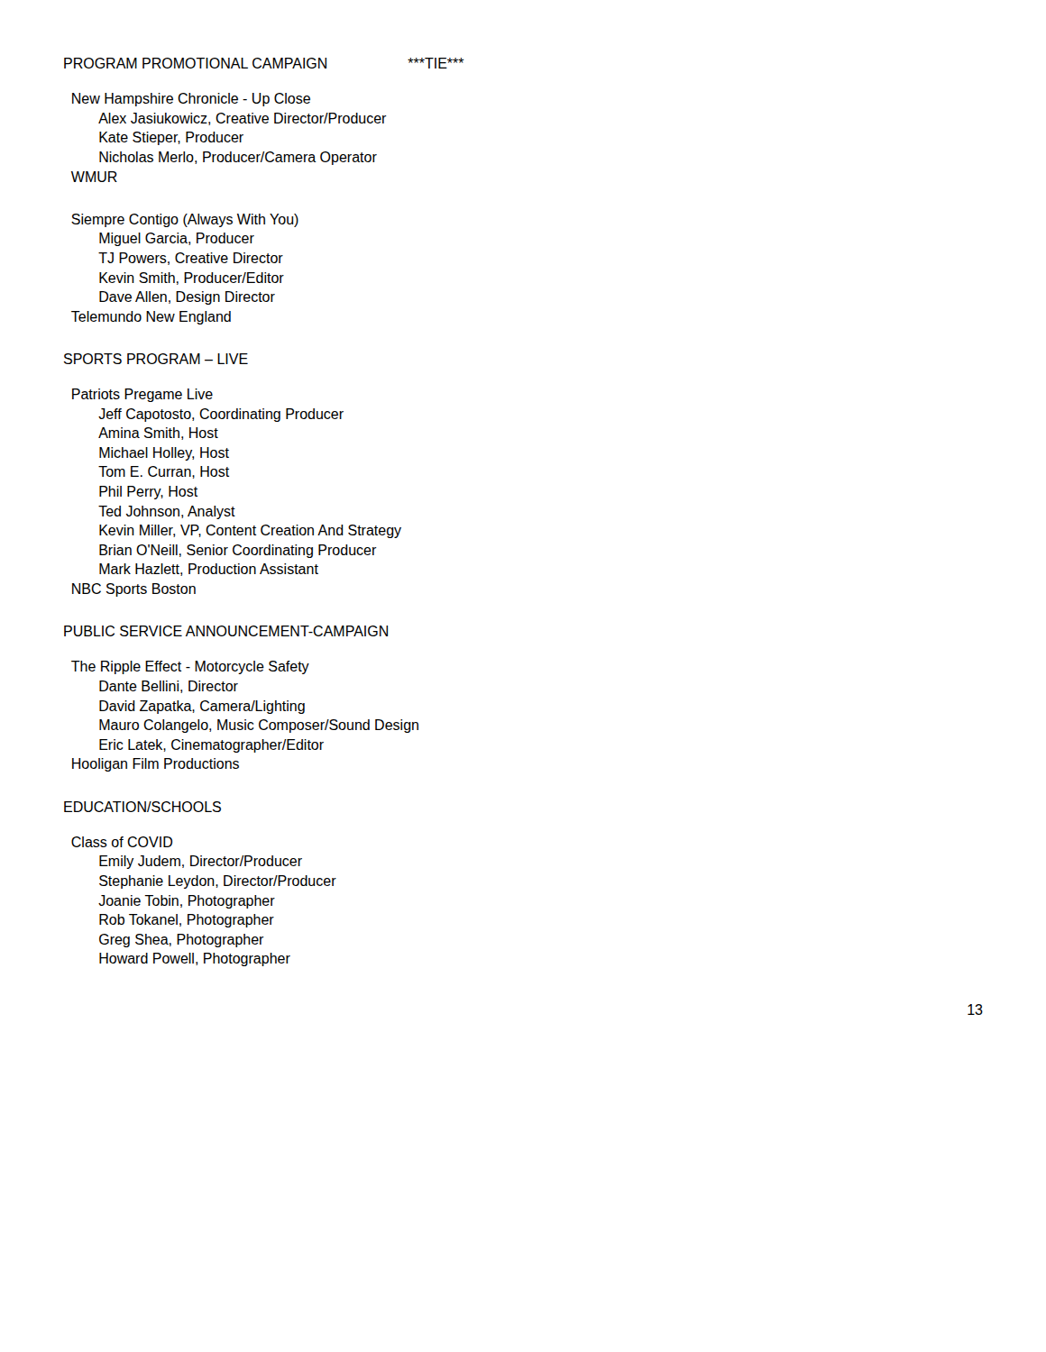PROGRAM PROMOTIONAL CAMPAIGN ***TIE***
New Hampshire Chronicle - Up Close
Alex Jasiukowicz, Creative Director/Producer
Kate Stieper, Producer
Nicholas Merlo, Producer/Camera Operator
WMUR
Siempre Contigo (Always With You)
Miguel Garcia, Producer
TJ Powers, Creative Director
Kevin Smith, Producer/Editor
Dave Allen, Design Director
Telemundo New England
SPORTS PROGRAM – LIVE
Patriots Pregame Live
Jeff Capotosto, Coordinating Producer
Amina Smith, Host
Michael Holley, Host
Tom E. Curran, Host
Phil Perry, Host
Ted Johnson, Analyst
Kevin Miller, VP, Content Creation And Strategy
Brian O'Neill, Senior Coordinating Producer
Mark Hazlett, Production Assistant
NBC Sports Boston
PUBLIC SERVICE ANNOUNCEMENT-CAMPAIGN
The Ripple Effect - Motorcycle Safety
Dante Bellini, Director
David Zapatka, Camera/Lighting
Mauro Colangelo, Music Composer/Sound Design
Eric Latek, Cinematographer/Editor
Hooligan Film Productions
EDUCATION/SCHOOLS
Class of COVID
Emily Judem, Director/Producer
Stephanie Leydon, Director/Producer
Joanie Tobin, Photographer
Rob Tokanel, Photographer
Greg Shea, Photographer
Howard Powell, Photographer
13